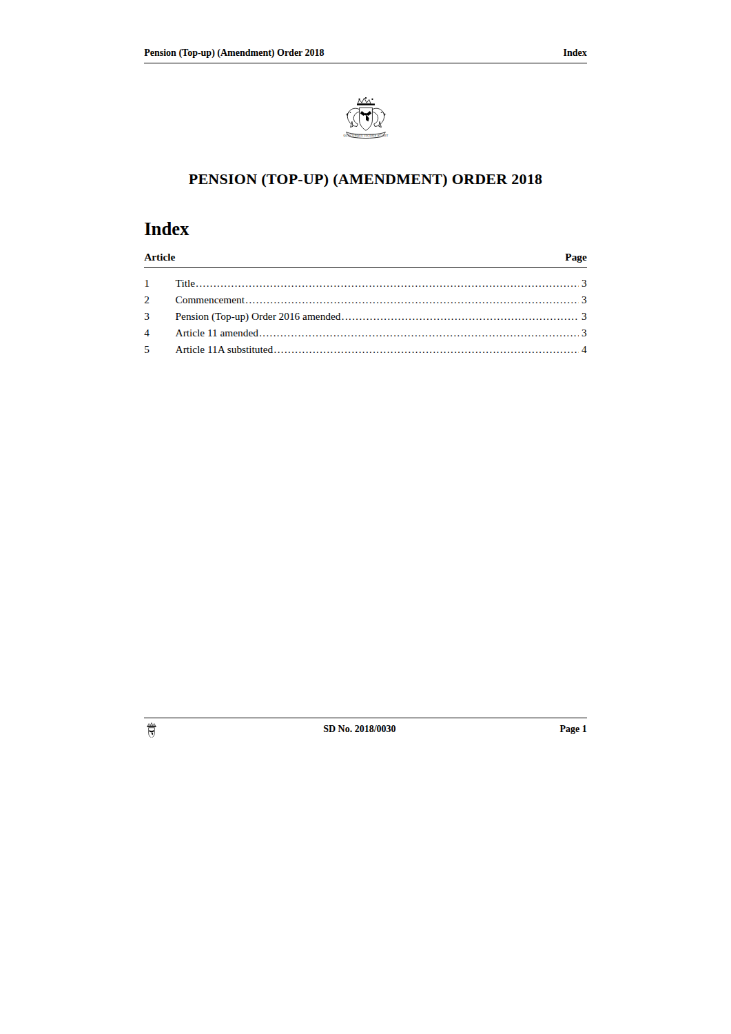Pension (Top-up) (Amendment) Order 2018
Index
QUOCUNQUE JECERIS STABIT
PENSION (TOP-UP) (AMENDMENT) ORDER 2018
Index
Article Page
1 Title ........................................................................................................................... 3
2 Commencement ........................................................................................................................... 3
3 Pension (Top-up) Order 2016 amended ........................................................................................................................... 3
4 Article 11 amended ........................................................................................................................... 3
5 Article 11A substituted ........................................................................................................................... 4
SD No. 2018/0030
Page 1